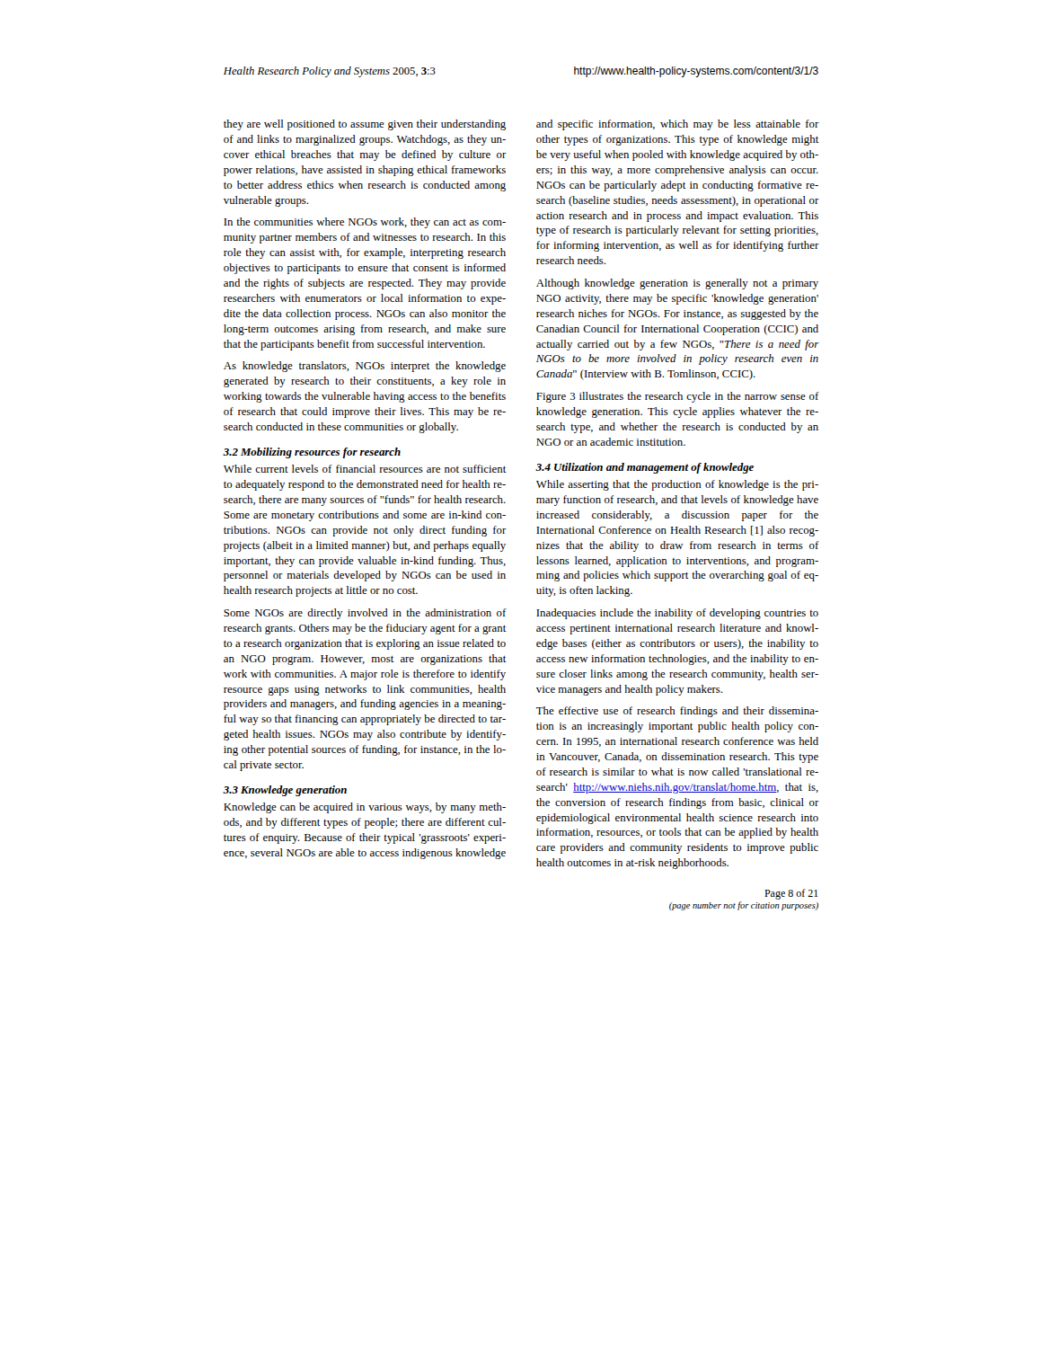Health Research Policy and Systems 2005, 3:3
http://www.health-policy-systems.com/content/3/1/3
they are well positioned to assume given their understanding of and links to marginalized groups. Watchdogs, as they uncover ethical breaches that may be defined by culture or power relations, have assisted in shaping ethical frameworks to better address ethics when research is conducted among vulnerable groups.
In the communities where NGOs work, they can act as community partner members of and witnesses to research. In this role they can assist with, for example, interpreting research objectives to participants to ensure that consent is informed and the rights of subjects are respected. They may provide researchers with enumerators or local information to expedite the data collection process. NGOs can also monitor the long-term outcomes arising from research, and make sure that the participants benefit from successful intervention.
As knowledge translators, NGOs interpret the knowledge generated by research to their constituents, a key role in working towards the vulnerable having access to the benefits of research that could improve their lives. This may be research conducted in these communities or globally.
3.2 Mobilizing resources for research
While current levels of financial resources are not sufficient to adequately respond to the demonstrated need for health research, there are many sources of "funds" for health research. Some are monetary contributions and some are in-kind contributions. NGOs can provide not only direct funding for projects (albeit in a limited manner) but, and perhaps equally important, they can provide valuable in-kind funding. Thus, personnel or materials developed by NGOs can be used in health research projects at little or no cost.
Some NGOs are directly involved in the administration of research grants. Others may be the fiduciary agent for a grant to a research organization that is exploring an issue related to an NGO program. However, most are organizations that work with communities. A major role is therefore to identify resource gaps using networks to link communities, health providers and managers, and funding agencies in a meaningful way so that financing can appropriately be directed to targeted health issues. NGOs may also contribute by identifying other potential sources of funding, for instance, in the local private sector.
3.3 Knowledge generation
Knowledge can be acquired in various ways, by many methods, and by different types of people; there are different cultures of enquiry. Because of their typical 'grassroots' experience, several NGOs are able to access indigenous knowledge and specific information, which may be less attainable for other types of organizations. This type of knowledge might be very useful when pooled with knowledge acquired by others; in this way, a more comprehensive analysis can occur. NGOs can be particularly adept in conducting formative research (baseline studies, needs assessment), in operational or action research and in process and impact evaluation. This type of research is particularly relevant for setting priorities, for informing intervention, as well as for identifying further research needs.
Although knowledge generation is generally not a primary NGO activity, there may be specific 'knowledge generation' research niches for NGOs. For instance, as suggested by the Canadian Council for International Cooperation (CCIC) and actually carried out by a few NGOs, "There is a need for NGOs to be more involved in policy research even in Canada" (Interview with B. Tomlinson, CCIC).
Figure 3 illustrates the research cycle in the narrow sense of knowledge generation. This cycle applies whatever the research type, and whether the research is conducted by an NGO or an academic institution.
3.4 Utilization and management of knowledge
While asserting that the production of knowledge is the primary function of research, and that levels of knowledge have increased considerably, a discussion paper for the International Conference on Health Research [1] also recognizes that the ability to draw from research in terms of lessons learned, application to interventions, and programming and policies which support the overarching goal of equity, is often lacking.
Inadequacies include the inability of developing countries to access pertinent international research literature and knowledge bases (either as contributors or users), the inability to access new information technologies, and the inability to ensure closer links among the research community, health service managers and health policy makers.
The effective use of research findings and their dissemination is an increasingly important public health policy concern. In 1995, an international research conference was held in Vancouver, Canada, on dissemination research. This type of research is similar to what is now called 'translational research' http://www.niehs.nih.gov/translat/home.htm, that is, the conversion of research findings from basic, clinical or epidemiological environmental health science research into information, resources, or tools that can be applied by health care providers and community residents to improve public health outcomes in at-risk neighborhoods.
Page 8 of 21
(page number not for citation purposes)